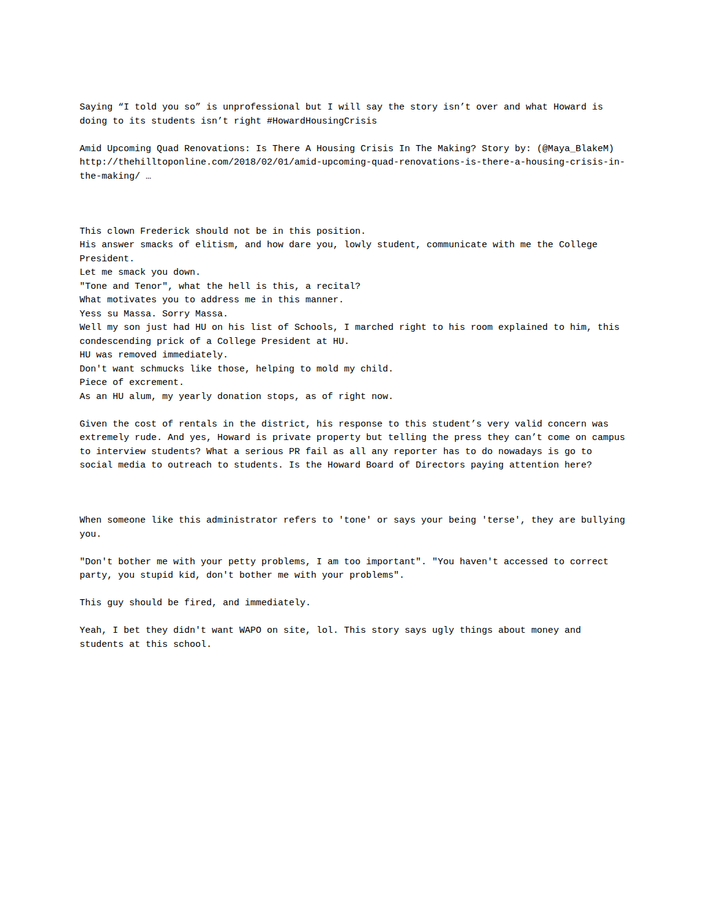Saying “I told you so” is unprofessional but I will say the story isn’t over and what Howard is doing to its students isn’t right #HowardHousingCrisis
Amid Upcoming Quad Renovations: Is There A Housing Crisis In The Making? Story by: (@Maya_BlakeM) http://thehilltoponline.com/2018/02/01/amid-upcoming-quad-renovations-is-there-a-housing-crisis-in-the-making/ …
This clown Frederick should not be in this position. His answer smacks of elitism, and how dare you, lowly student, communicate with me the College President. Let me smack you down. "Tone and Tenor", what the hell is this, a recital? What motivates you to address me in this manner. Yess su Massa. Sorry Massa. Well my son just had HU on his list of Schools, I marched right to his room explained to him, this condescending prick of a College President at HU. HU was removed immediately. Don't want schmucks like those, helping to mold my child. Piece of excrement. As an HU alum, my yearly donation stops, as of right now.
Given the cost of rentals in the district, his response to this student’s very valid concern was extremely rude. And yes, Howard is private property but telling the press they can’t come on campus to interview students? What a serious PR fail as all any reporter has to do nowadays is go to social media to outreach to students. Is the Howard Board of Directors paying attention here?
When someone like this administrator refers to 'tone' or says your being 'terse', they are bullying you.
"Don't bother me with your petty problems, I am too important". "You haven't accessed to correct party, you stupid kid, don't bother me with your problems".
This guy should be fired, and immediately.
Yeah, I bet they didn't want WAPO on site, lol. This story says ugly things about money and students at this school.